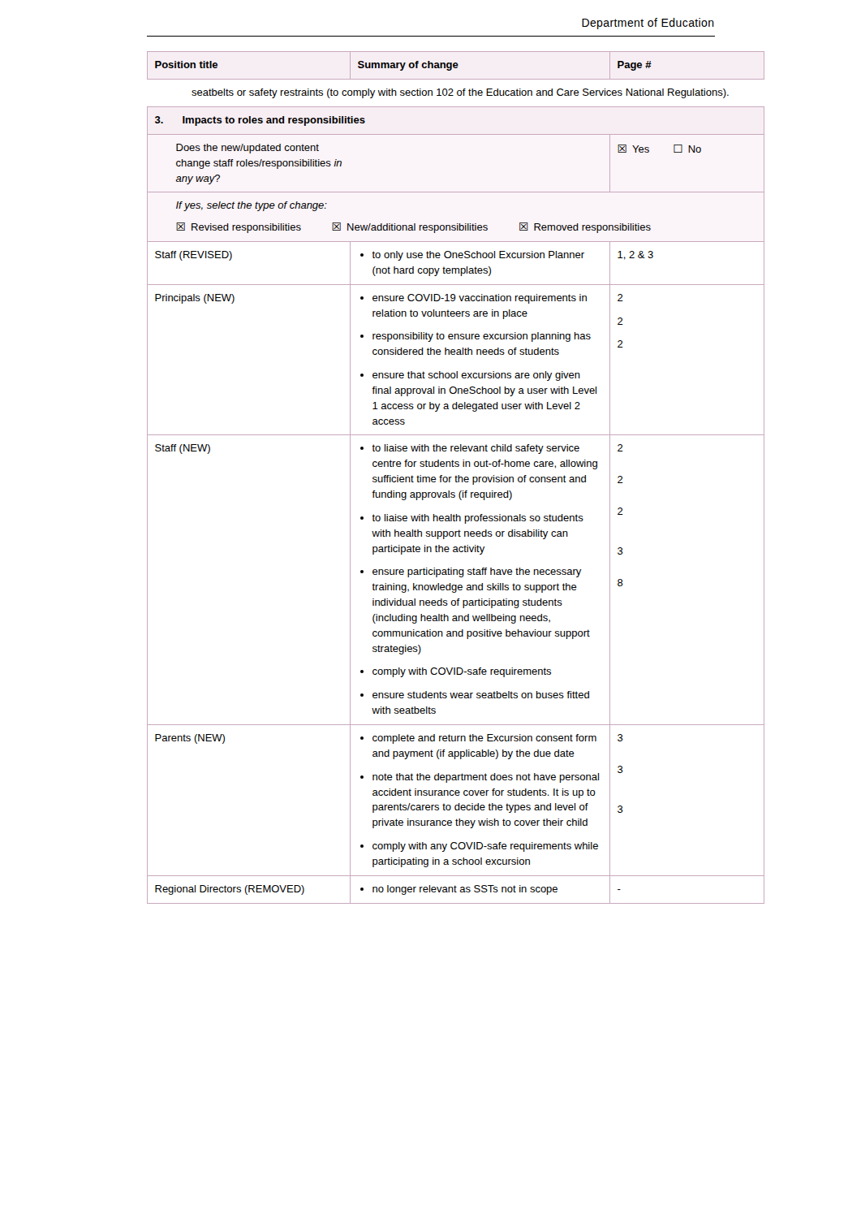Department of Education
| seatbelts or safety restraints (to comply with section 102 of the Education and Care Services National Regulations). |
| 3. Impacts to roles and responsibilities |
| Does the new/updated content change staff roles/responsibilities in any way ? | | ☒ Yes ☐ No |
| If yes, select the type of change: ☒ Revised responsibilities ☒ New/additional responsibilities ☒ Removed responsibilities |
| Position title | Summary of change | Page # |
| Staff (REVISED) | to only use the OneSchool Excursion Planner (not hard copy templates) | 1, 2 & 3 |
| Principals (NEW) | ensure COVID-19 vaccination requirements in relation to volunteers are in place responsibility to ensure excursion planning has considered the health needs of students ensure that school excursions are only given final approval in OneSchool by a user with Level 1 access or by a delegated user with Level 2 access | 2 2 2 |
| Staff (NEW) | to liaise with the relevant child safety service centre for students in out-of-home care, allowing sufficient time for the provision of consent and funding approvals (if required) to liaise with health professionals so students with health support needs or disability can participate in the activity ensure participating staff have the necessary training, knowledge and skills to support the individual needs of participating students (including health and wellbeing needs, communication and positive behaviour support strategies) comply with COVID-safe requirements ensure students wear seatbelts on buses fitted with seatbelts | 2 2 2 3 8 |
| Parents (NEW) | complete and return the Excursion consent form and payment (if applicable) by the due date note that the department does not have personal accident insurance cover for students. It is up to parents/carers to decide the types and level of private insurance they wish to cover their child comply with any COVID-safe requirements while participating in a school excursion | 3 3 3 |
| Regional Directors (REMOVED) | no longer relevant as SSTs not in scope | - |